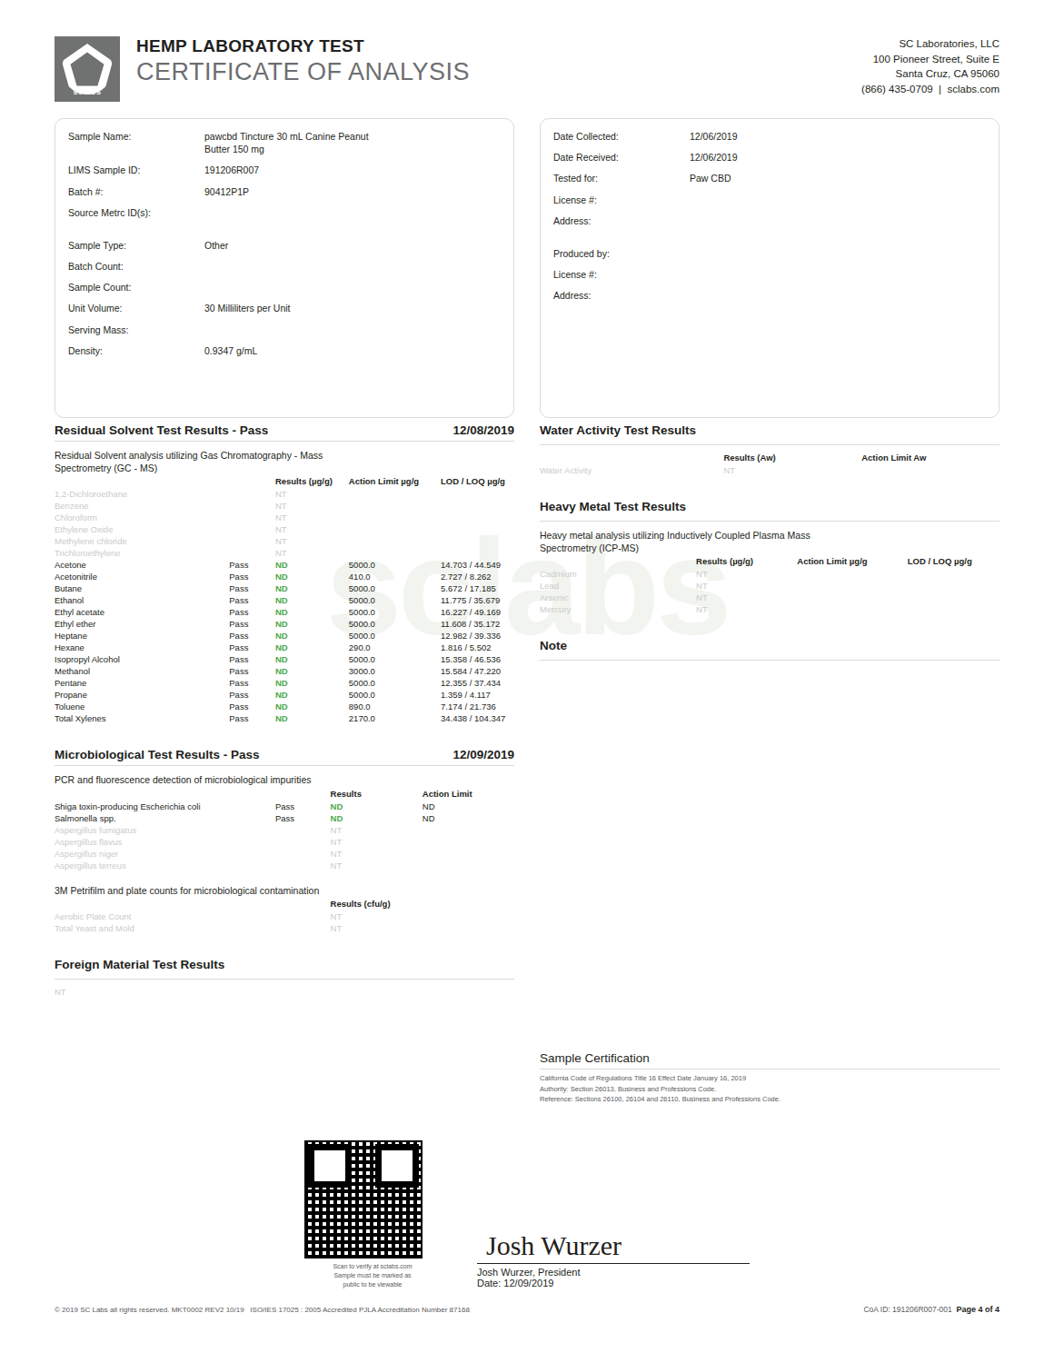sclabs
HEMP LABORATORY TEST
CERTIFICATE OF ANALYSIS
SC Laboratories, LLC
100 Pioneer Street, Suite E
Santa Cruz, CA 95060
(866) 435-0709 | sclabs.com
sclabs
Sample Name:
pawcbd Tincture 30 mL Canine Peanut
Butter 150 mg
LIMS Sample ID:
191206R007
Batch #:
90412P1P
Source Metrc ID(s):
Sample Type:
Other
Batch Count:
Sample Count:
Unit Volume:
30 Milliliters per Unit
Serving Mass:
Density:
0.9347 g/mL
Date Collected:
12/06/2019
Date Received:
12/06/2019
Tested for:
Paw CBD
License #:
Address:
Produced by:
License #:
Address:
Residual Solvent Test Results - Pass
12/08/2019
Residual Solvent analysis utilizing Gas Chromatography - Mass
Spectrometry (GC - MS)
| | | Results (µg/g) | Action Limit µg/g | LOD / LOQ µg/g |
| --- | --- | --- | --- | --- |
| 1,2-Dichloroethane | | NT | | |
| Benzene | | NT | | |
| Chloroform | | NT | | |
| Ethylene Oxide | | NT | | |
| Methylene chloride | | NT | | |
| Trichloroethylene | | NT | | |
| Acetone | Pass | ND | 5000.0 | 14.703 / 44.549 |
| Acetonitrile | Pass | ND | 410.0 | 2.727 / 8.262 |
| Butane | Pass | ND | 5000.0 | 5.672 / 17.185 |
| Ethanol | Pass | ND | 5000.0 | 11.775 / 35.679 |
| Ethyl acetate | Pass | ND | 5000.0 | 16.227 / 49.169 |
| Ethyl ether | Pass | ND | 5000.0 | 11.608 / 35.172 |
| Heptane | Pass | ND | 5000.0 | 12.982 / 39.336 |
| Hexane | Pass | ND | 290.0 | 1.816 / 5.502 |
| Isopropyl Alcohol | Pass | ND | 5000.0 | 15.358 / 46.536 |
| Methanol | Pass | ND | 3000.0 | 15.584 / 47.220 |
| Pentane | Pass | ND | 5000.0 | 12.355 / 37.434 |
| Propane | Pass | ND | 5000.0 | 1.359 / 4.117 |
| Toluene | Pass | ND | 890.0 | 7.174 / 21.736 |
| Total Xylenes | Pass | ND | 2170.0 | 34.438 / 104.347 |
Microbiological Test Results - Pass
12/09/2019
PCR and fluorescence detection of microbiological impurities
| | | Results | Action Limit |
| --- | --- | --- | --- |
| Shiga toxin-producing Escherichia coli | Pass | ND | ND |
| Salmonella spp. | Pass | ND | ND |
| Aspergillus fumigatus | | NT | |
| Aspergillus flavus | | NT | |
| Aspergillus niger | | NT | |
| Aspergillus terreus | | NT | |
3M Petrifilm and plate counts for microbiological contamination
| | Results (cfu/g) |
| --- | --- |
| Aerobic Plate Count | NT |
| Total Yeast and Mold | NT |
Foreign Material Test Results
NT
Water Activity Test Results
| | Results (Aw) | Action Limit Aw |
| --- | --- | --- |
| Water Activity | NT | |
Heavy Metal Test Results
Heavy metal analysis utilizing Inductively Coupled Plasma Mass
Spectrometry (ICP-MS)
| | Results (µg/g) | Action Limit µg/g | LOD / LOQ µg/g |
| --- | --- | --- | --- |
| Cadmium | NT | | |
| Lead | NT | | |
| Arsenic | NT | | |
| Mercury | NT | | |
Note
Sample Certification
California Code of Regulations Title 16 Effect Date January 16, 2019
Authority: Section 26013, Business and Professions Code.
Reference: Sections 26100, 26104 and 26110, Business and Professions Code.
Scan to verify at sclabs.com
Sample must be marked as
public to be viewable
Josh Wurzer
Josh Wurzer, President
Date: 12/09/2019
© 2019 SC Labs all rights reserved. MKT0002 REV2 10/19 ISO/IES 17025 : 2005 Accredited PJLA Accreditation Number 87168
CoA ID: 191206R007-001 Page 4 of 4